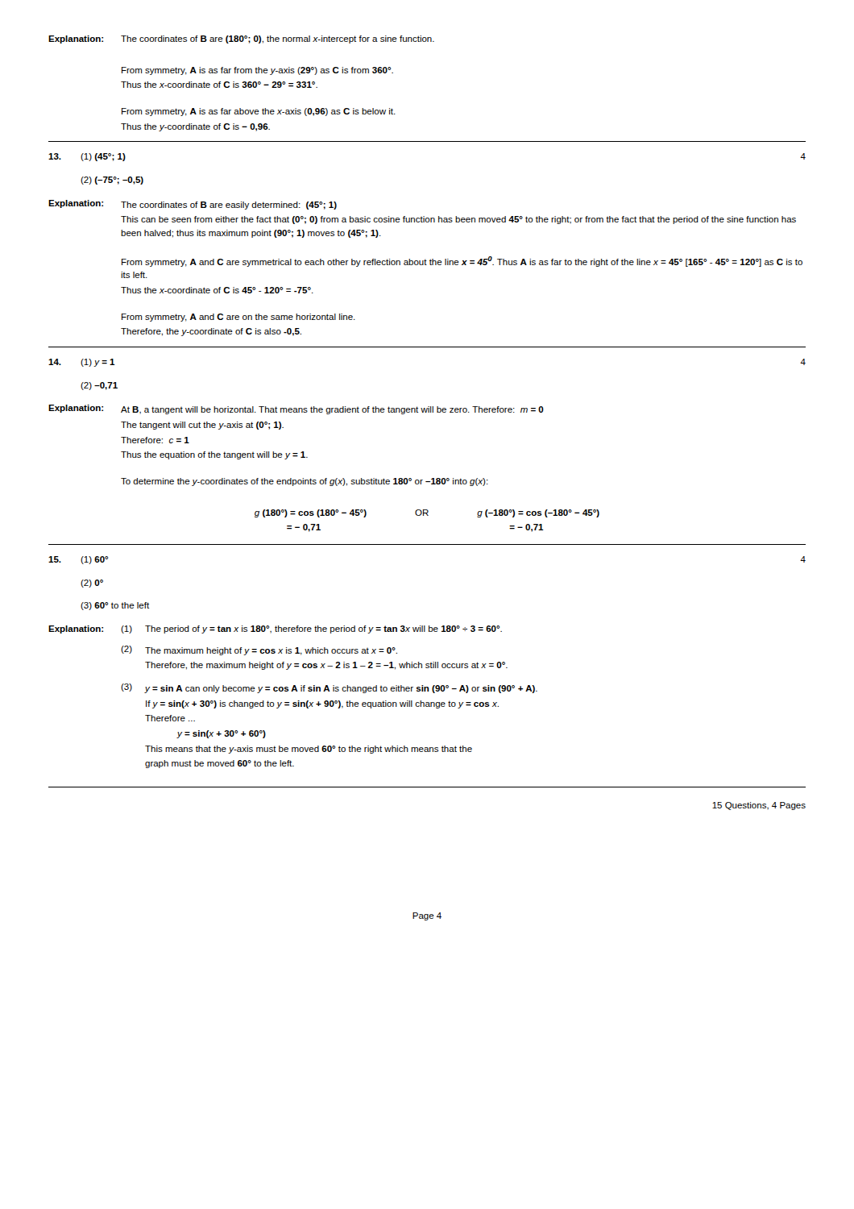Explanation:
The coordinates of B are (180°; 0), the normal x-intercept for a sine function.
From symmetry, A is as far from the y-axis (29°) as C is from 360°.
Thus the x-coordinate of C is 360° − 29° = 331°.
From symmetry, A is as far above the x-axis (0,96) as C is below it.
Thus the y-coordinate of C is − 0,96.
13.
(1) (45°; 1)
4
(2) (–75°; –0,5)
Explanation:
The coordinates of B are easily determined: (45°; 1)
This can be seen from either the fact that (0°; 0) from a basic cosine function has been moved 45° to the right; or from the fact that the period of the sine function has been halved; thus its maximum point (90°; 1) moves to (45°; 1).
From symmetry, A and C are symmetrical to each other by reflection about the line x = 450. Thus A is as far to the right of the line x = 45° [165° - 45° = 120°] as C is to its left.
Thus the x-coordinate of C is 45° - 120° = -75°.
From symmetry, A and C are on the same horizontal line.
Therefore, the y-coordinate of C is also -0,5.
14.
(1) y = 1
4
(2) –0,71
Explanation:
At B, a tangent will be horizontal. That means the gradient of the tangent will be zero. Therefore: m = 0
The tangent will cut the y-axis at (0°; 1).
Therefore: c = 1
Thus the equation of the tangent will be y = 1.
To determine the y-coordinates of the endpoints of g(x), substitute 180° or –180° into g(x):
g (180°) = cos (180° − 45°)
= − 0,71
OR
g (–180°) = cos (–180° − 45°)
= − 0,71
15.
(1) 60°
4
(2) 0°
(3) 60° to the left
Explanation:
(1)
The period of y = tan x is 180°, therefore the period of y = tan 3 x will be 180° ÷ 3 = 60°.
(2)
The maximum height of y = cos x is 1, which occurs at x = 0°.
Therefore, the maximum height of y = cos x – 2 is 1 – 2 = –1, which still occurs at x = 0°.
(3)
y = sin A can only become y = cos A if sin A is changed to either sin (90° – A) or sin (90° + A).
If y = sin(x + 30°) is changed to y = sin(x + 90°), the equation will change to y = cos x.
Therefore ...
y = sin(x + 30° + 60°)
This means that the y-axis must be moved 60° to the right which means that the
graph must be moved 60° to the left.
15 Questions, 4 Pages
Page 4